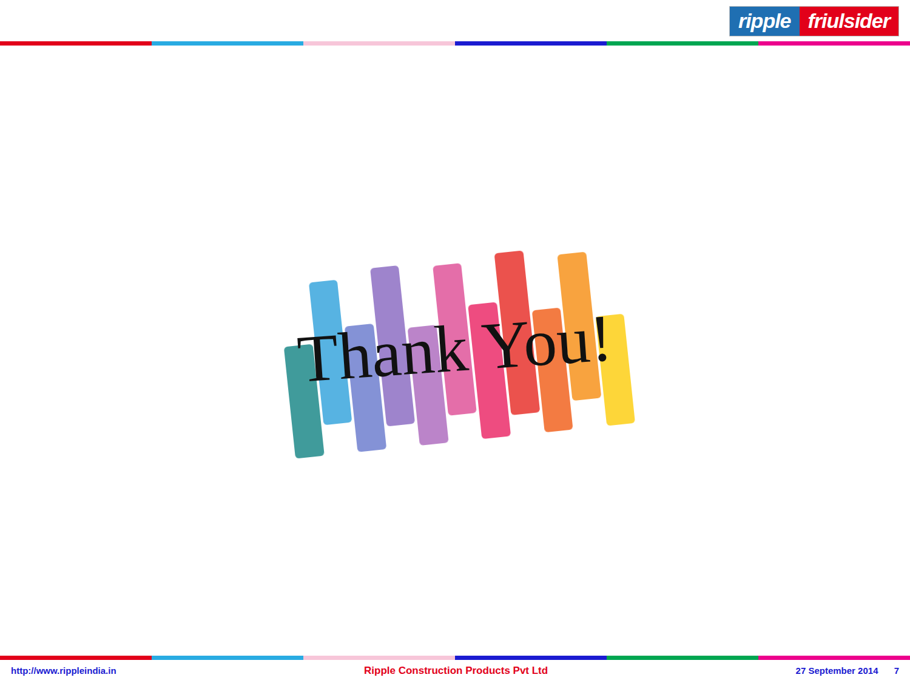ripple friulsider
Thank You!
http://www.rippleindia.in
Ripple Construction Products Pvt Ltd
27 September 2014 7